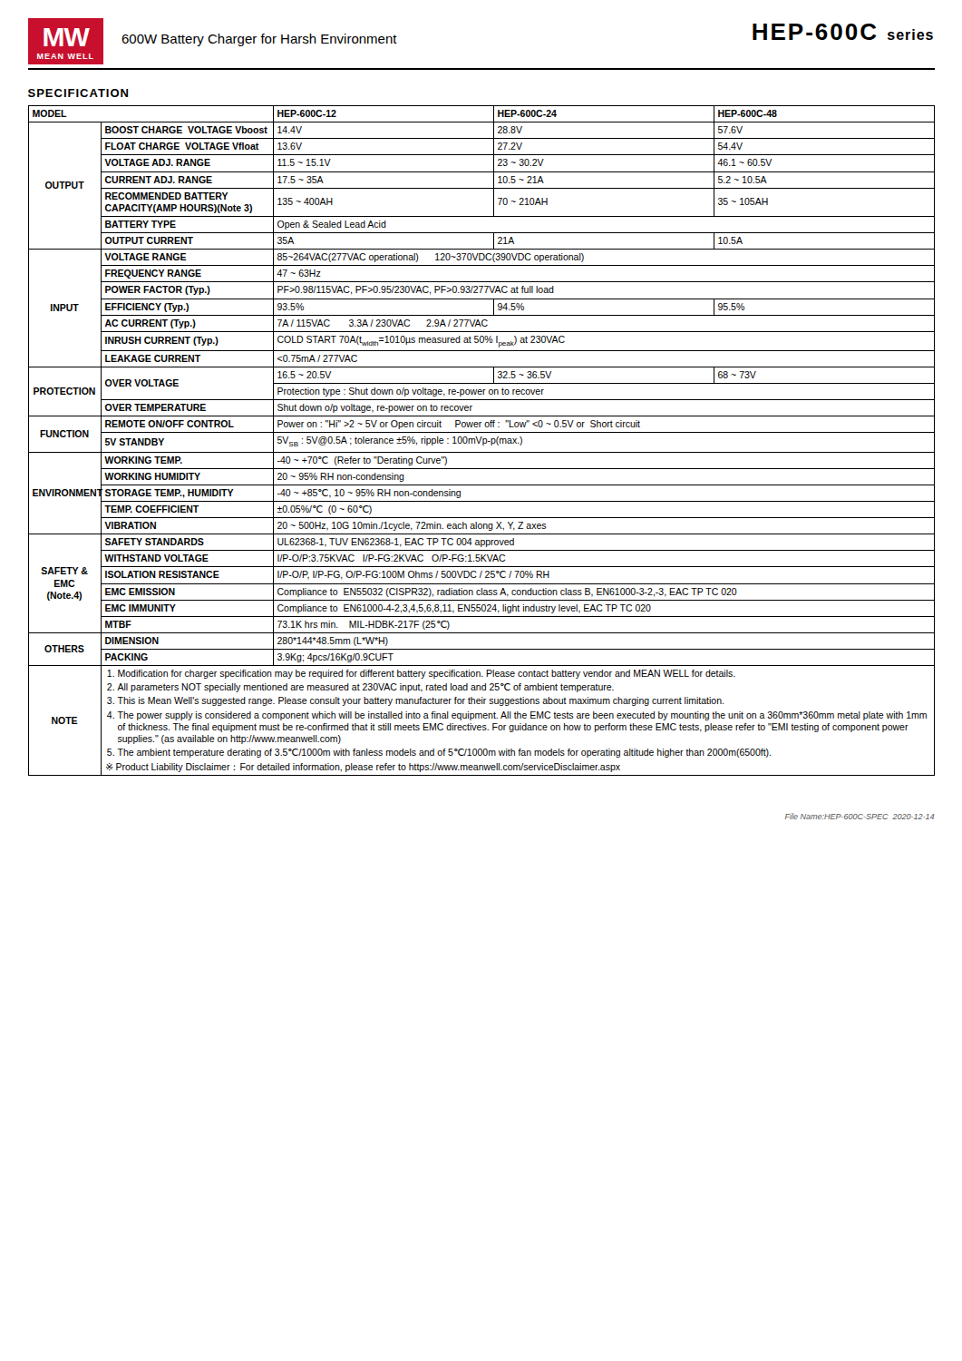MW MEAN WELL
600W Battery Charger for Harsh Environment
HEP-600C series
SPECIFICATION
| MODEL | HEP-600C-12 | HEP-600C-24 | HEP-600C-48 |
| OUTPUT | BOOST CHARGE VOLTAGE Vboost | 14.4V | 28.8V | 57.6V |
| FLOAT CHARGE VOLTAGE Vfloat | 13.6V | 27.2V | 54.4V |
| VOLTAGE ADJ. RANGE | 11.5 ~ 15.1V | 23 ~ 30.2V | 46.1 ~ 60.5V |
| CURRENT ADJ. RANGE | 17.5 ~ 35A | 10.5 ~ 21A | 5.2 ~ 10.5A |
| RECOMMENDED BATTERY CAPACITY(AMP HOURS)(Note 3) | 135 ~ 400AH | 70 ~ 210AH | 35 ~ 105AH |
| BATTERY TYPE | Open & Sealed Lead Acid |
| OUTPUT CURRENT | 35A | 21A | 10.5A |
| INPUT | VOLTAGE RANGE | 85~264VAC(277VAC operational) 120~370VDC(390VDC operational) |
| FREQUENCY RANGE | 47 ~ 63Hz |
| POWER FACTOR (Typ.) | PF>0.98/115VAC, PF>0.95/230VAC, PF>0.93/277VAC at full load |
| EFFICIENCY (Typ.) | 93.5% | 94.5% | 95.5% |
| AC CURRENT (Typ.) | 7A / 115VAC 3.3A / 230VAC 2.9A / 277VAC |
| INRUSH CURRENT (Typ.) | COLD START 70A(t width =1010µs measured at 50% I peak ) at 230VAC |
| LEAKAGE CURRENT | <0.75mA / 277VAC |
| PROTECTION | OVER VOLTAGE | 16.5 ~ 20.5V | 32.5 ~ 36.5V | 68 ~ 73V |
| Protection type : Shut down o/p voltage, re-power on to recover |
| OVER TEMPERATURE | Shut down o/p voltage, re-power on to recover |
| FUNCTION | REMOTE ON/OFF CONTROL | Power on : "Hi" >2 ~ 5V or Open circuit Power off : "Low" <0 ~ 0.5V or Short circuit |
| 5V STANDBY | 5V SB : 5V@0.5A ; tolerance ±5%, ripple : 100mVp-p(max.) |
| ENVIRONMENT | WORKING TEMP. | -40 ~ +70℃ (Refer to "Derating Curve") |
| WORKING HUMIDITY | 20 ~ 95% RH non-condensing |
| STORAGE TEMP., HUMIDITY | -40 ~ +85℃, 10 ~ 95% RH non-condensing |
| TEMP. COEFFICIENT | ±0.05%/℃ (0 ~ 60℃) |
| VIBRATION | 20 ~ 500Hz, 10G 10min./1cycle, 72min. each along X, Y, Z axes |
| SAFETY & EMC (Note.4) | SAFETY STANDARDS | UL62368-1, TUV EN62368-1, EAC TP TC 004 approved |
| WITHSTAND VOLTAGE | I/P-O/P:3.75KVAC I/P-FG:2KVAC O/P-FG:1.5KVAC |
| ISOLATION RESISTANCE | I/P-O/P, I/P-FG, O/P-FG:100M Ohms / 500VDC / 25℃ / 70% RH |
| EMC EMISSION | Compliance to EN55032 (CISPR32), radiation class A, conduction class B, EN61000-3-2,-3, EAC TP TC 020 |
| EMC IMMUNITY | Compliance to EN61000-4-2,3,4,5,6,8,11, EN55024, light industry level, EAC TP TC 020 |
| MTBF | 73.1K hrs min. MIL-HDBK-217F (25℃) |
| OTHERS | DIMENSION | 280*144*48.5mm (L*W*H) |
| PACKING | 3.9Kg; 4pcs/16Kg/0.9CUFT |
| NOTE | Modification for charger specification may be required for different battery specification. Please contact battery vendor and MEAN WELL for details. All parameters NOT specially mentioned are measured at 230VAC input, rated load and 25℃ of ambient temperature. This is Mean Well's suggested range. Please consult your battery manufacturer for their suggestions about maximum charging current limitation. The power supply is considered a component which will be installed into a final equipment. All the EMC tests are been executed by mounting the unit on a 360mm*360mm metal plate with 1mm of thickness. The final equipment must be re-confirmed that it still meets EMC directives. For guidance on how to perform these EMC tests, please refer to "EMI testing of component power supplies." (as available on http://www.meanwell.com) The ambient temperature derating of 3.5℃/1000m with fanless models and of 5℃/1000m with fan models for operating altitude higher than 2000m(6500ft). ※ Product Liability Disclaimer：For detailed information, please refer to https://www.meanwell.com/serviceDisclaimer.aspx |
File Name:HEP-600C-SPEC 2020-12-14